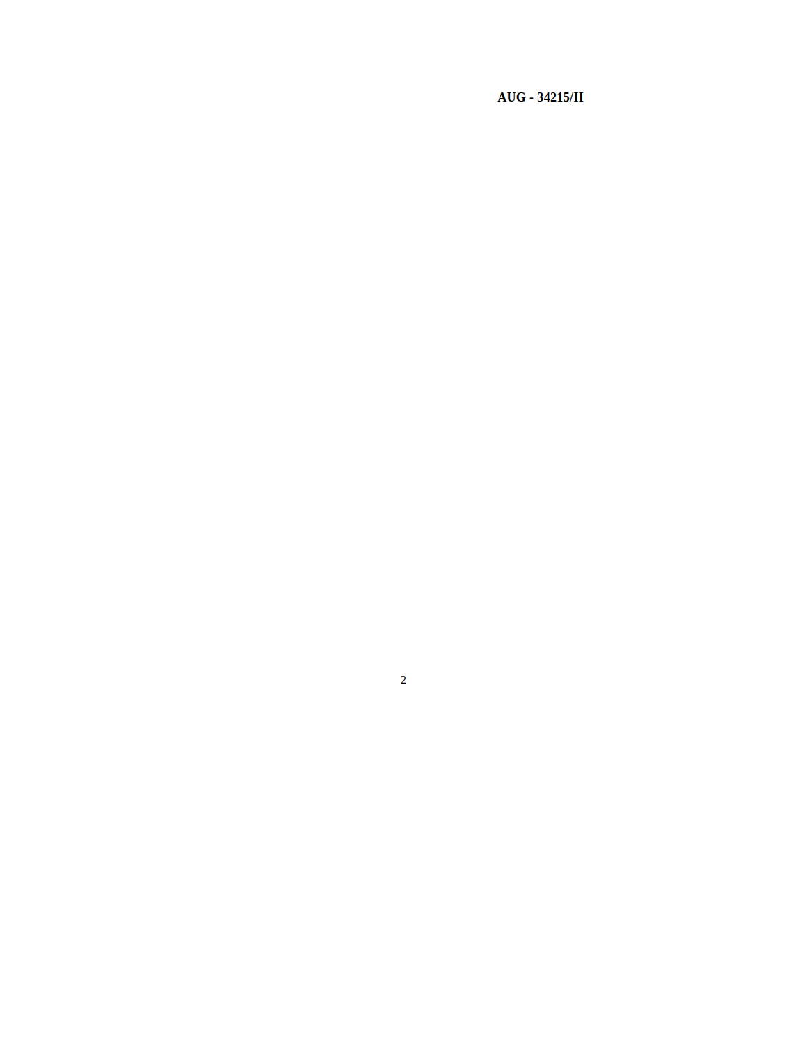AUG - 34215/II
2